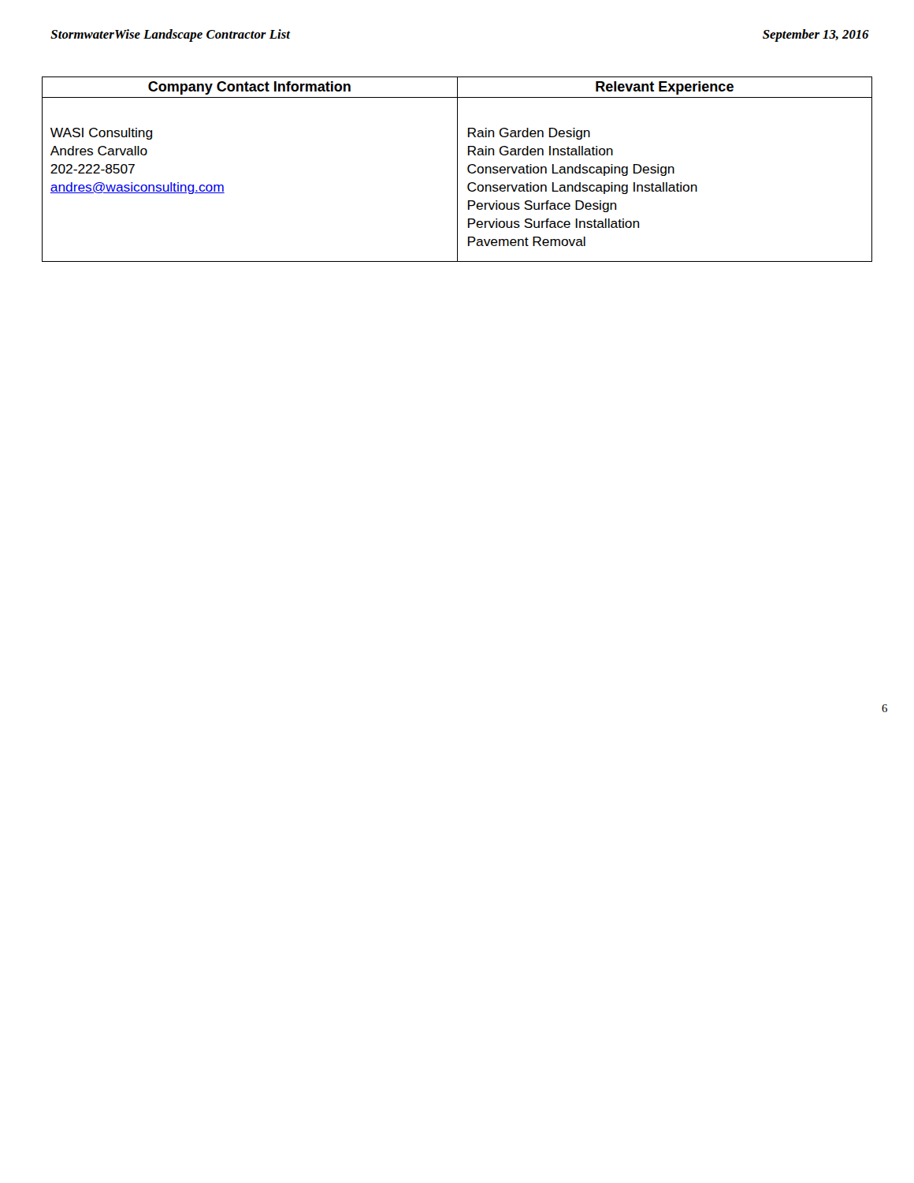StormwaterWise Landscape Contractor List September 13, 2016
| Company Contact Information | Relevant Experience |
| --- | --- |
| WASI Consulting Andres Carvallo 202-222-8507 andres@wasiconsulting.com | Rain Garden Design Rain Garden Installation Conservation Landscaping Design Conservation Landscaping Installation Pervious Surface Design Pervious Surface Installation Pavement Removal |
6